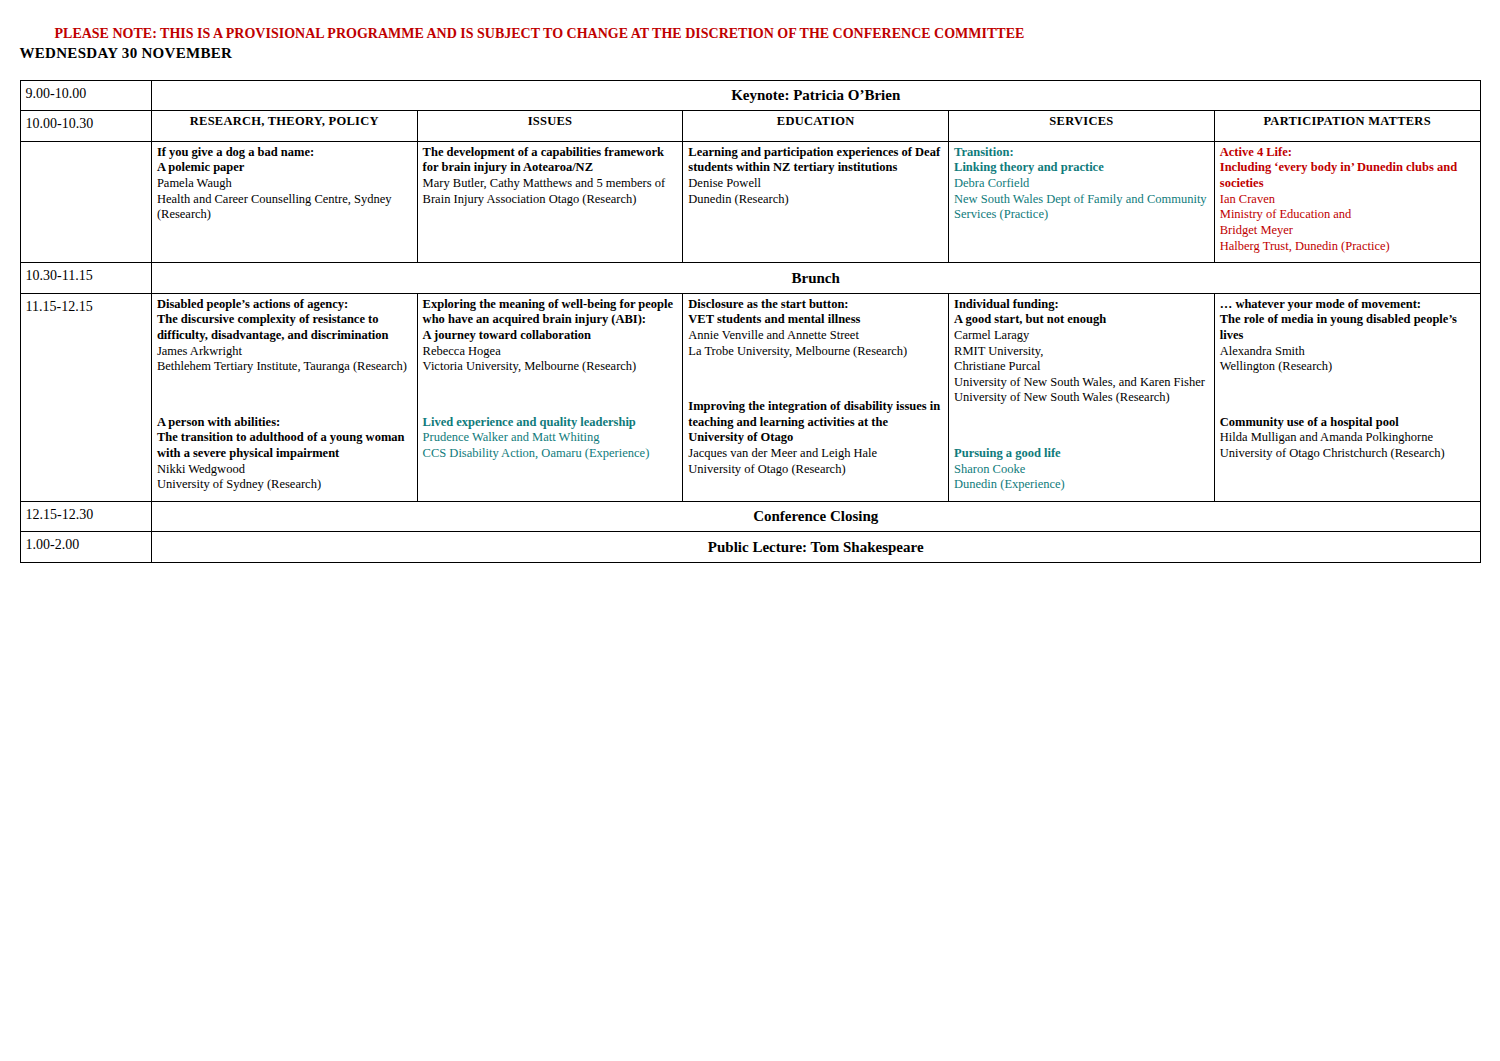PLEASE NOTE: THIS IS A PROVISIONAL PROGRAMME AND IS SUBJECT TO CHANGE AT THE DISCRETION OF THE CONFERENCE COMMITTEE
WEDNESDAY 30 NOVEMBER
| 9.00-10.00 | Keynote: Patricia O’Brien |
| 10.00-10.30 | RESEARCH, THEORY, POLICY | ISSUES | EDUCATION | SERVICES | PARTICIPATION MATTERS |
| | If you give a dog a bad name: A polemic paper Pamela Waugh Health and Career Counselling Centre, Sydney (Research) | The development of a capabilities framework for brain injury in Aotearoa/NZ Mary Butler, Cathy Matthews and 5 members of Brain Injury Association Otago (Research) | Learning and participation experiences of Deaf students within NZ tertiary institutions Denise Powell Dunedin (Research) | Transition: Linking theory and practice Debra Corfield New South Wales Dept of Family and Community Services (Practice) | Active 4 Life: Including ‘every body in’ Dunedin clubs and societies Ian Craven Ministry of Education and Bridget Meyer Halberg Trust, Dunedin (Practice) |
| 10.30-11.15 | Brunch |
| 11.15-12.15 | Disabled people’s actions of agency: The discursive complexity of resistance to difficulty, disadvantage, and discrimination James Arkwright Bethlehem Tertiary Institute, Tauranga (Research) A person with abilities: The transition to adulthood of a young woman with a severe physical impairment Nikki Wedgwood University of Sydney (Research) | Exploring the meaning of well-being for people who have an acquired brain injury (ABI): A journey toward collaboration Rebecca Hogea Victoria University, Melbourne (Research) Lived experience and quality leadership Prudence Walker and Matt Whiting CCS Disability Action, Oamaru (Experience) | Disclosure as the start button: VET students and mental illness Annie Venville and Annette Street La Trobe University, Melbourne (Research) Improving the integration of disability issues in teaching and learning activities at the University of Otago Jacques van der Meer and Leigh Hale University of Otago (Research) | Individual funding: A good start, but not enough Carmel Laragy RMIT University, Christiane Purcal University of New South Wales, and Karen Fisher University of New South Wales (Research) Pursuing a good life Sharon Cooke Dunedin (Experience) | … whatever your mode of movement: The role of media in young disabled people’s lives Alexandra Smith Wellington (Research) Community use of a hospital pool Hilda Mulligan and Amanda Polkinghorne University of Otago Christchurch (Research) |
| 12.15-12.30 | Conference Closing |
| 1.00-2.00 | Public Lecture: Tom Shakespeare |